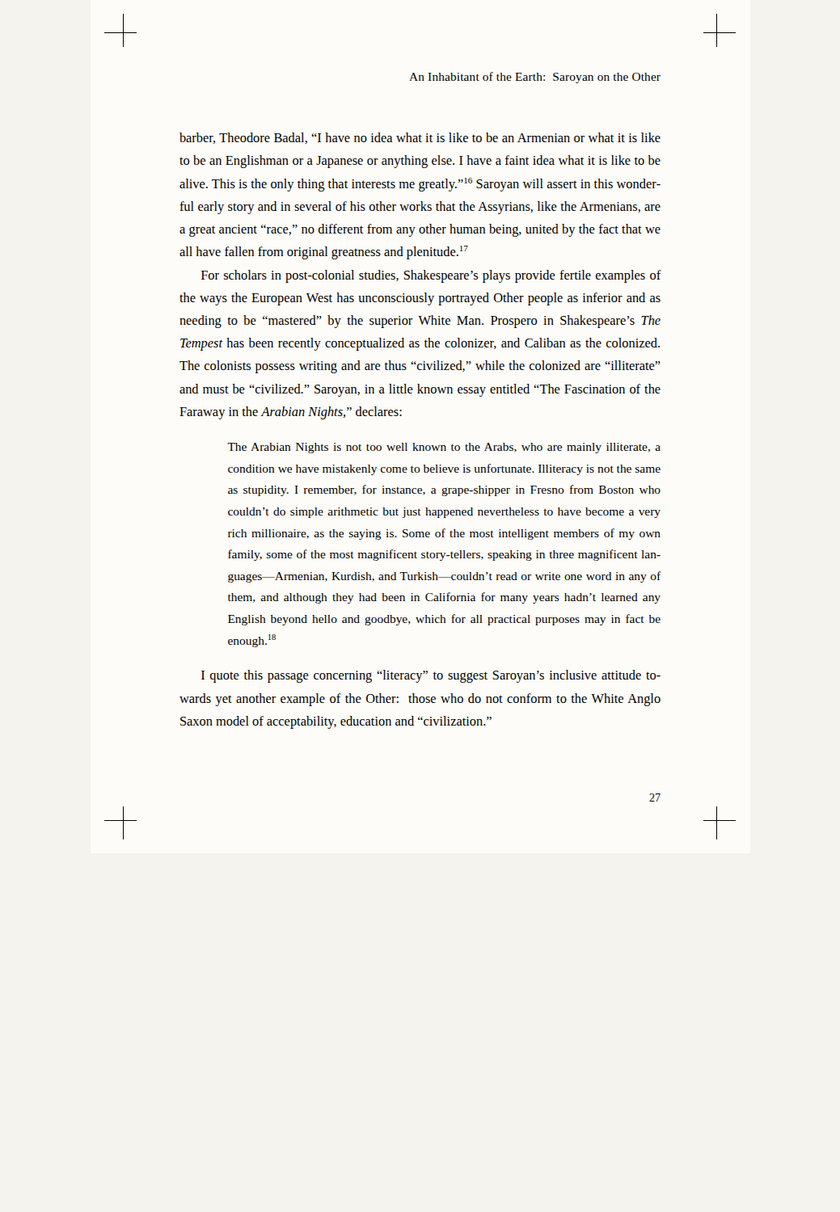An Inhabitant of the Earth: Saroyan on the Other
barber, Theodore Badal, “I have no idea what it is like to be an Armenian or what it is like to be an Englishman or a Japanese or anything else. I have a faint idea what it is like to be alive. This is the only thing that interests me greatly.”16 Saroyan will assert in this wonderful early story and in several of his other works that the Assyrians, like the Armenians, are a great ancient “race,” no different from any other human being, united by the fact that we all have fallen from original greatness and plenitude.17
For scholars in post-colonial studies, Shakespeare’s plays provide fertile examples of the ways the European West has unconsciously portrayed Other people as inferior and as needing to be “mastered” by the superior White Man. Prospero in Shakespeare’s The Tempest has been recently conceptualized as the colonizer, and Caliban as the colonized. The colonists possess writing and are thus “civilized,” while the colonized are “illiterate” and must be “civilized.” Saroyan, in a little known essay entitled “The Fascination of the Faraway in the Arabian Nights,” declares:
The Arabian Nights is not too well known to the Arabs, who are mainly illiterate, a condition we have mistakenly come to believe is unfortunate. Illiteracy is not the same as stupidity. I remember, for instance, a grape-shipper in Fresno from Boston who couldn’t do simple arithmetic but just happened nevertheless to have become a very rich millionaire, as the saying is. Some of the most intelligent members of my own family, some of the most magnificent story-tellers, speaking in three magnificent languages—Armenian, Kurdish, and Turkish—couldn’t read or write one word in any of them, and although they had been in California for many years hadn’t learned any English beyond hello and goodbye, which for all practical purposes may in fact be enough.18
I quote this passage concerning “literacy” to suggest Saroyan’s inclusive attitude towards yet another example of the Other: those who do not conform to the White Anglo Saxon model of acceptability, education and “civilization.”
27